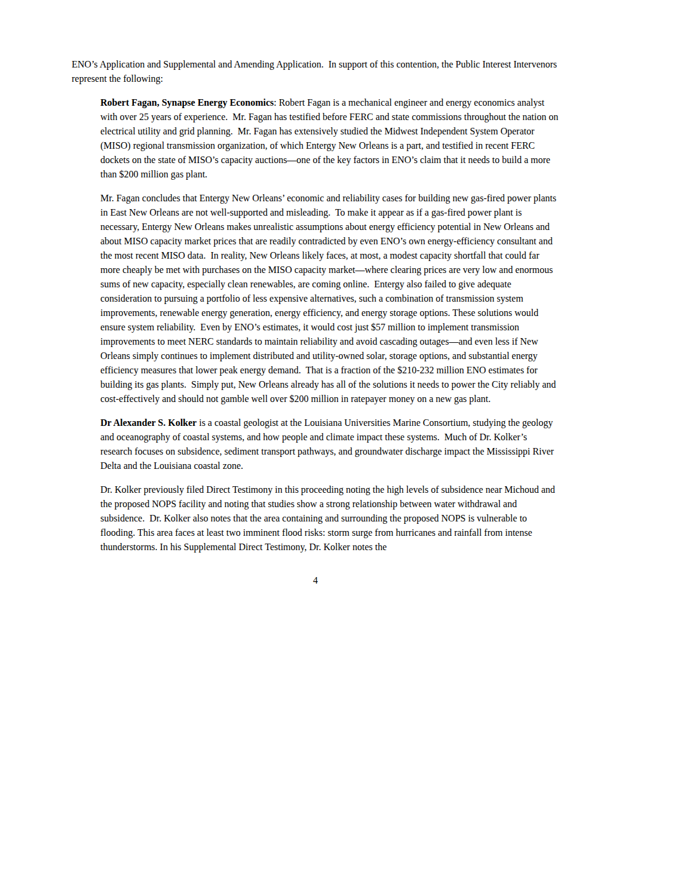ENO’s Application and Supplemental and Amending Application. In support of this contention, the Public Interest Intervenors represent the following:
Robert Fagan, Synapse Energy Economics: Robert Fagan is a mechanical engineer and energy economics analyst with over 25 years of experience. Mr. Fagan has testified before FERC and state commissions throughout the nation on electrical utility and grid planning. Mr. Fagan has extensively studied the Midwest Independent System Operator (MISO) regional transmission organization, of which Entergy New Orleans is a part, and testified in recent FERC dockets on the state of MISO’s capacity auctions—one of the key factors in ENO’s claim that it needs to build a more than $200 million gas plant.
Mr. Fagan concludes that Entergy New Orleans’ economic and reliability cases for building new gas-fired power plants in East New Orleans are not well-supported and misleading. To make it appear as if a gas-fired power plant is necessary, Entergy New Orleans makes unrealistic assumptions about energy efficiency potential in New Orleans and about MISO capacity market prices that are readily contradicted by even ENO’s own energy-efficiency consultant and the most recent MISO data. In reality, New Orleans likely faces, at most, a modest capacity shortfall that could far more cheaply be met with purchases on the MISO capacity market—where clearing prices are very low and enormous sums of new capacity, especially clean renewables, are coming online. Entergy also failed to give adequate consideration to pursuing a portfolio of less expensive alternatives, such a combination of transmission system improvements, renewable energy generation, energy efficiency, and energy storage options. These solutions would ensure system reliability. Even by ENO’s estimates, it would cost just $57 million to implement transmission improvements to meet NERC standards to maintain reliability and avoid cascading outages—and even less if New Orleans simply continues to implement distributed and utility-owned solar, storage options, and substantial energy efficiency measures that lower peak energy demand. That is a fraction of the $210-232 million ENO estimates for building its gas plants. Simply put, New Orleans already has all of the solutions it needs to power the City reliably and cost-effectively and should not gamble well over $200 million in ratepayer money on a new gas plant.
Dr Alexander S. Kolker is a coastal geologist at the Louisiana Universities Marine Consortium, studying the geology and oceanography of coastal systems, and how people and climate impact these systems. Much of Dr. Kolker’s research focuses on subsidence, sediment transport pathways, and groundwater discharge impact the Mississippi River Delta and the Louisiana coastal zone.
Dr. Kolker previously filed Direct Testimony in this proceeding noting the high levels of subsidence near Michoud and the proposed NOPS facility and noting that studies show a strong relationship between water withdrawal and subsidence. Dr. Kolker also notes that the area containing and surrounding the proposed NOPS is vulnerable to flooding. This area faces at least two imminent flood risks: storm surge from hurricanes and rainfall from intense thunderstorms. In his Supplemental Direct Testimony, Dr. Kolker notes the
4